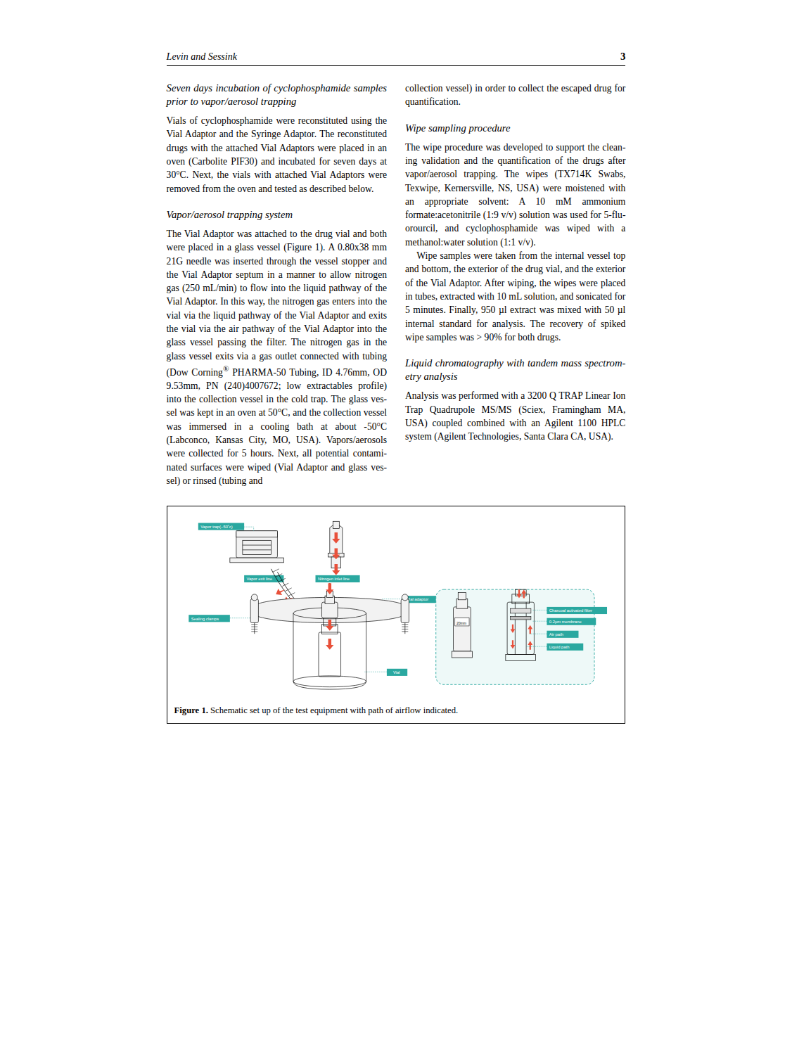Levin and Sessink 3
Seven days incubation of cyclophosphamide samples prior to vapor/aerosol trapping
Vials of cyclophosphamide were reconstituted using the Vial Adaptor and the Syringe Adaptor. The reconstituted drugs with the attached Vial Adaptors were placed in an oven (Carbolite PIF30) and incubated for seven days at 30°C. Next, the vials with attached Vial Adaptors were removed from the oven and tested as described below.
Vapor/aerosol trapping system
The Vial Adaptor was attached to the drug vial and both were placed in a glass vessel (Figure 1). A 0.80x38 mm 21G needle was inserted through the vessel stopper and the Vial Adaptor septum in a manner to allow nitrogen gas (250 mL/min) to flow into the liquid pathway of the Vial Adaptor. In this way, the nitrogen gas enters into the vial via the liquid pathway of the Vial Adaptor and exits the vial via the air pathway of the Vial Adaptor into the glass vessel passing the filter. The nitrogen gas in the glass vessel exits via a gas outlet connected with tubing (Dow Corning® PHARMA-50 Tubing, ID 4.76mm, OD 9.53mm, PN (240)4007672; low extractables profile) into the collection vessel in the cold trap. The glass vessel was kept in an oven at 50°C, and the collection vessel was immersed in a cooling bath at about -50°C (Labconco, Kansas City, MO, USA). Vapors/aerosols were collected for 5 hours. Next, all potential contaminated surfaces were wiped (Vial Adaptor and glass vessel) or rinsed (tubing and
collection vessel) in order to collect the escaped drug for quantification.
Wipe sampling procedure
The wipe procedure was developed to support the cleaning validation and the quantification of the drugs after vapor/aerosol trapping. The wipes (TX714K Swabs, Texwipe, Kernersville, NS, USA) were moistened with an appropriate solvent: A 10 mM ammonium formate:acetonitrile (1:9 v/v) solution was used for 5-fluorourcil, and cyclophosphamide was wiped with a methanol:water solution (1:1 v/v).
Wipe samples were taken from the internal vessel top and bottom, the exterior of the drug vial, and the exterior of the Vial Adaptor. After wiping, the wipes were placed in tubes, extracted with 10 mL solution, and sonicated for 5 minutes. Finally, 950 µl extract was mixed with 50 µl internal standard for analysis. The recovery of spiked wipe samples was > 90% for both drugs.
Liquid chromatography with tandem mass spectrometry analysis
Analysis was performed with a 3200 Q TRAP Linear Ion Trap Quadrupole MS/MS (Sciex, Framingham MA, USA) coupled combined with an Agilent 1100 HPLC system (Agilent Technologies, Santa Clara CA, USA).
Vapor trap(−50˚c) Nitrogen inlet line Vapor exit line Sealing clamps Vial adaptor Vial 20mm Charcoal activated filter 0.2µm membrane Air path Liquid path
Figure 1. Schematic set up of the test equipment with path of airflow indicated.